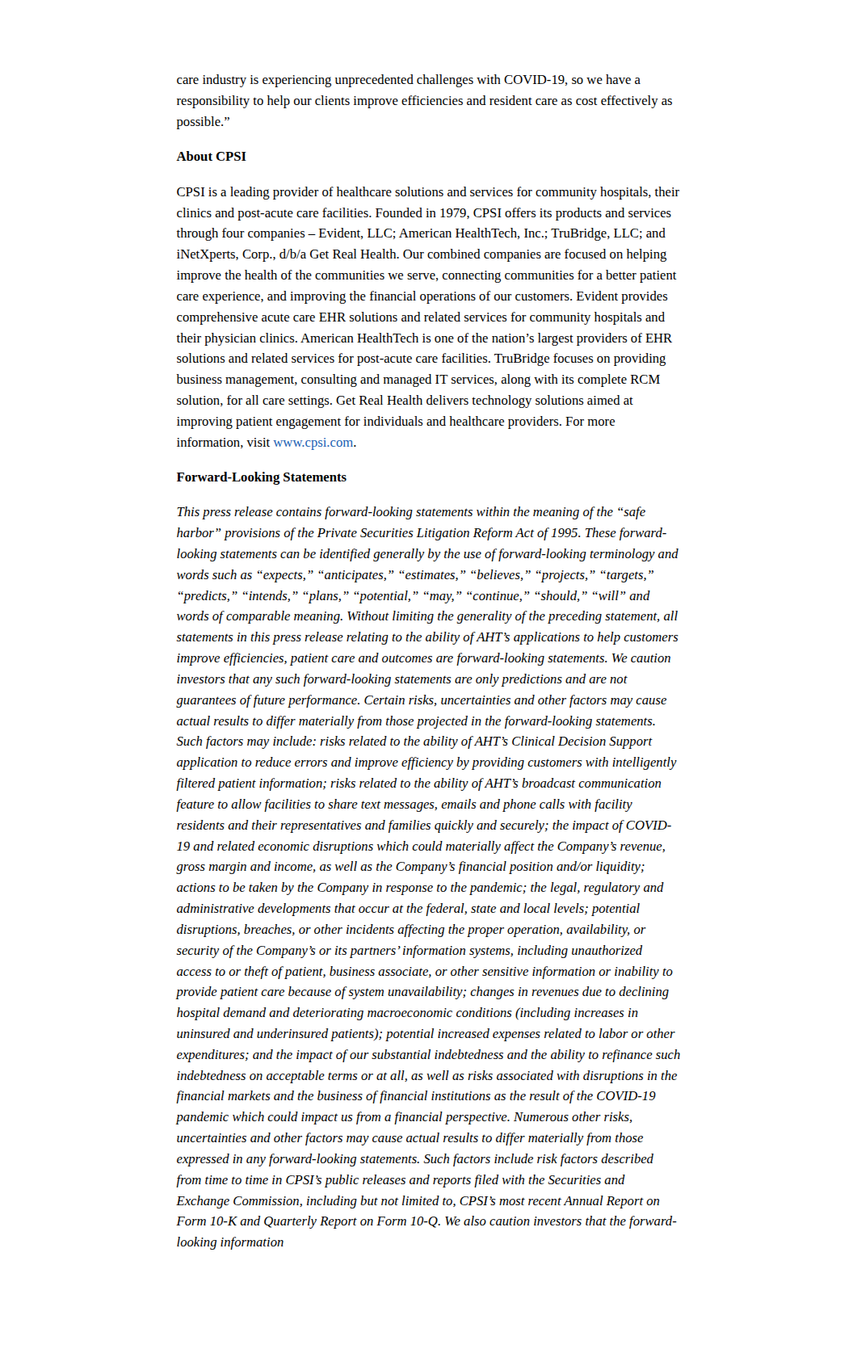care industry is experiencing unprecedented challenges with COVID-19, so we have a responsibility to help our clients improve efficiencies and resident care as cost effectively as possible.”
About CPSI
CPSI is a leading provider of healthcare solutions and services for community hospitals, their clinics and post-acute care facilities. Founded in 1979, CPSI offers its products and services through four companies – Evident, LLC; American HealthTech, Inc.; TruBridge, LLC; and iNetXperts, Corp., d/b/a Get Real Health. Our combined companies are focused on helping improve the health of the communities we serve, connecting communities for a better patient care experience, and improving the financial operations of our customers. Evident provides comprehensive acute care EHR solutions and related services for community hospitals and their physician clinics. American HealthTech is one of the nation’s largest providers of EHR solutions and related services for post-acute care facilities. TruBridge focuses on providing business management, consulting and managed IT services, along with its complete RCM solution, for all care settings. Get Real Health delivers technology solutions aimed at improving patient engagement for individuals and healthcare providers. For more information, visit www.cpsi.com.
Forward-Looking Statements
This press release contains forward-looking statements within the meaning of the “safe harbor” provisions of the Private Securities Litigation Reform Act of 1995. These forward-looking statements can be identified generally by the use of forward-looking terminology and words such as “expects,” “anticipates,” “estimates,” “believes,” “projects,” “targets,” “predicts,” “intends,” “plans,” “potential,” “may,” “continue,” “should,” “will” and words of comparable meaning. Without limiting the generality of the preceding statement, all statements in this press release relating to the ability of AHT’s applications to help customers improve efficiencies, patient care and outcomes are forward-looking statements. We caution investors that any such forward-looking statements are only predictions and are not guarantees of future performance. Certain risks, uncertainties and other factors may cause actual results to differ materially from those projected in the forward-looking statements. Such factors may include: risks related to the ability of AHT’s Clinical Decision Support application to reduce errors and improve efficiency by providing customers with intelligently filtered patient information; risks related to the ability of AHT’s broadcast communication feature to allow facilities to share text messages, emails and phone calls with facility residents and their representatives and families quickly and securely; the impact of COVID-19 and related economic disruptions which could materially affect the Company’s revenue, gross margin and income, as well as the Company’s financial position and/or liquidity; actions to be taken by the Company in response to the pandemic; the legal, regulatory and administrative developments that occur at the federal, state and local levels; potential disruptions, breaches, or other incidents affecting the proper operation, availability, or security of the Company’s or its partners’ information systems, including unauthorized access to or theft of patient, business associate, or other sensitive information or inability to provide patient care because of system unavailability; changes in revenues due to declining hospital demand and deteriorating macroeconomic conditions (including increases in uninsured and underinsured patients); potential increased expenses related to labor or other expenditures; and the impact of our substantial indebtedness and the ability to refinance such indebtedness on acceptable terms or at all, as well as risks associated with disruptions in the financial markets and the business of financial institutions as the result of the COVID-19 pandemic which could impact us from a financial perspective. Numerous other risks, uncertainties and other factors may cause actual results to differ materially from those expressed in any forward-looking statements. Such factors include risk factors described from time to time in CPSI’s public releases and reports filed with the Securities and Exchange Commission, including but not limited to, CPSI’s most recent Annual Report on Form 10-K and Quarterly Report on Form 10‑Q. We also caution investors that the forward-looking information